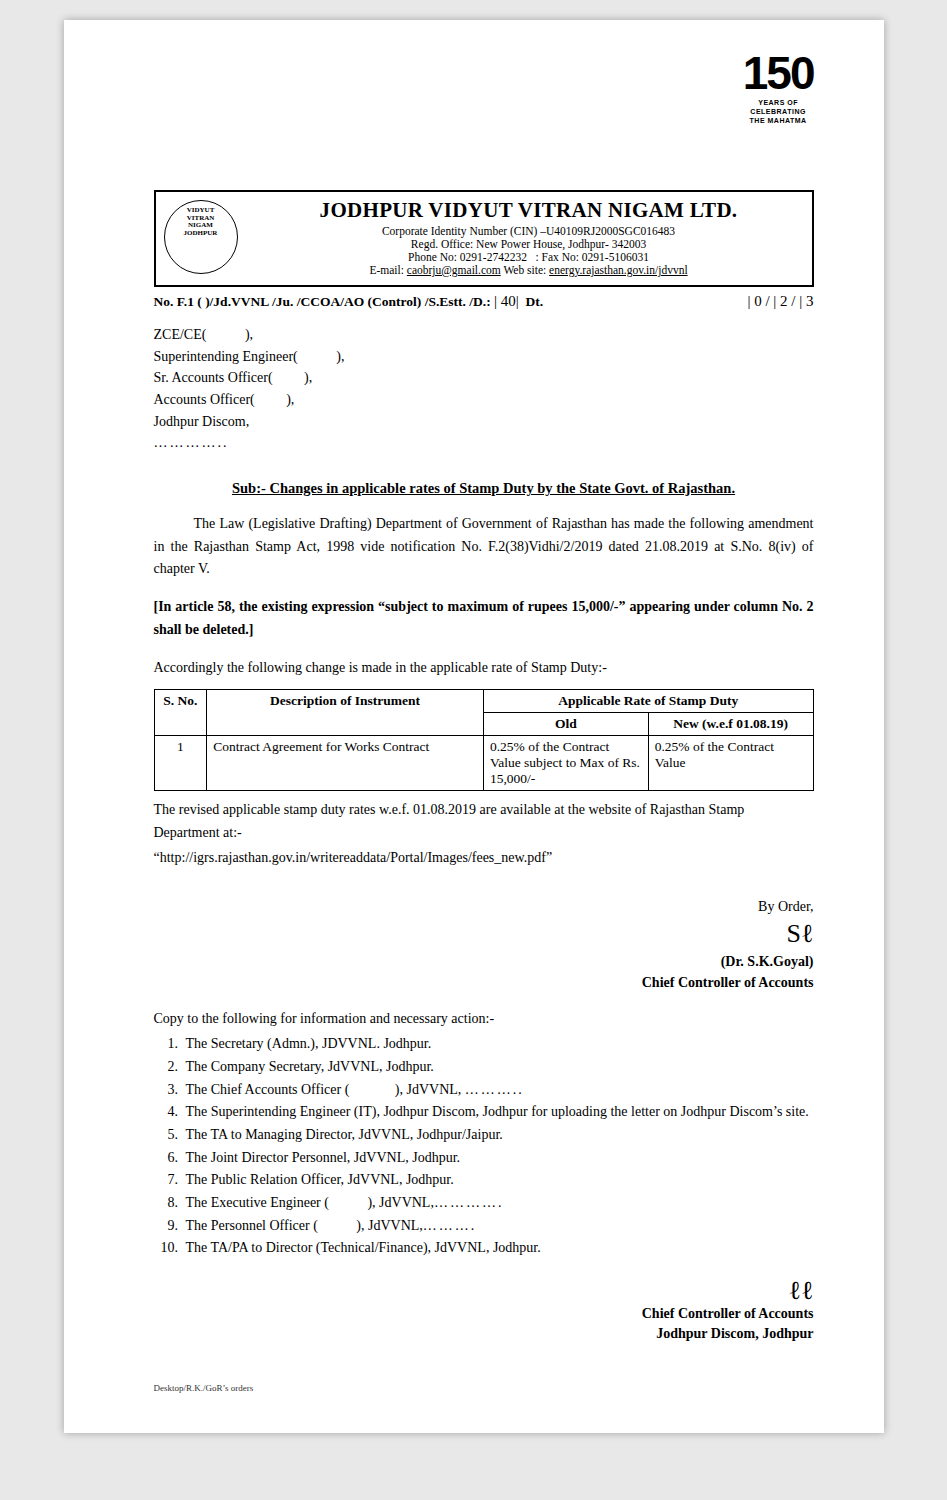150
YEARS OF
CELEBRATING
THE MAHATMA
VIDYUT
VITRAN
NIGAM
JODHPUR
JODHPUR VIDYUT VITRAN NIGAM LTD.
Corporate Identity Number (CIN) –U40109RJ2000SGC016483
Regd. Office: New Power House, Jodhpur- 342003
Phone No: 0291-2742232 : Fax No: 0291-5106031
E-mail: caobrju@gmail.com Web site: energy.rajasthan.gov.in/jdvvnl
No. F.1 ( )/Jd.VVNL /Ju. /CCOA/AO (Control) /S.Estt. /D.: | 40| Dt. | 0 / | 2 / | 3
ZCE/CE( ),
Superintending Engineer( ),
Sr. Accounts Officer( ),
Accounts Officer( ),
Jodhpur Discom,
…………..
Sub:- Changes in applicable rates of Stamp Duty by the State Govt. of Rajasthan.
The Law (Legislative Drafting) Department of Government of Rajasthan has made the following amendment in the Rajasthan Stamp Act, 1998 vide notification No. F.2(38)Vidhi/2/2019 dated 21.08.2019 at S.No. 8(iv) of chapter V.
[In article 58, the existing expression “subject to maximum of rupees 15,000/-” appearing under column No. 2 shall be deleted.]
Accordingly the following change is made in the applicable rate of Stamp Duty:-
| S. No. | Description of Instrument | Applicable Rate of Stamp Duty |
| --- | --- | --- |
| Old | New (w.e.f 01.08.19) |
| 1 | Contract Agreement for Works Contract | 0.25% of the Contract Value subject to Max of Rs. 15,000/- | 0.25% of the Contract Value |
The revised applicable stamp duty rates w.e.f. 01.08.2019 are available at the website of Rajasthan Stamp Department at:-
“http://igrs.rajasthan.gov.in/writereaddata/Portal/Images/fees_new.pdf”
By Order,
Sℓ
(Dr. S.K.Goyal)
Chief Controller of Accounts
Copy to the following for information and necessary action:-
The Secretary (Admn.), JDVVNL. Jodhpur.
The Company Secretary, JdVVNL, Jodhpur.
The Chief Accounts Officer ( ), JdVVNL, ………..
The Superintending Engineer (IT), Jodhpur Discom, Jodhpur for uploading the letter on Jodhpur Discom’s site.
The TA to Managing Director, JdVVNL, Jodhpur/Jaipur.
The Joint Director Personnel, JdVVNL, Jodhpur.
The Public Relation Officer, JdVVNL, Jodhpur.
The Executive Engineer ( ), JdVVNL,………….
The Personnel Officer ( ), JdVVNL,……….
The TA/PA to Director (Technical/Finance), JdVVNL, Jodhpur.
ℓℓ
Chief Controller of Accounts
Jodhpur Discom, Jodhpur
Desktop/R.K./GoR’s orders